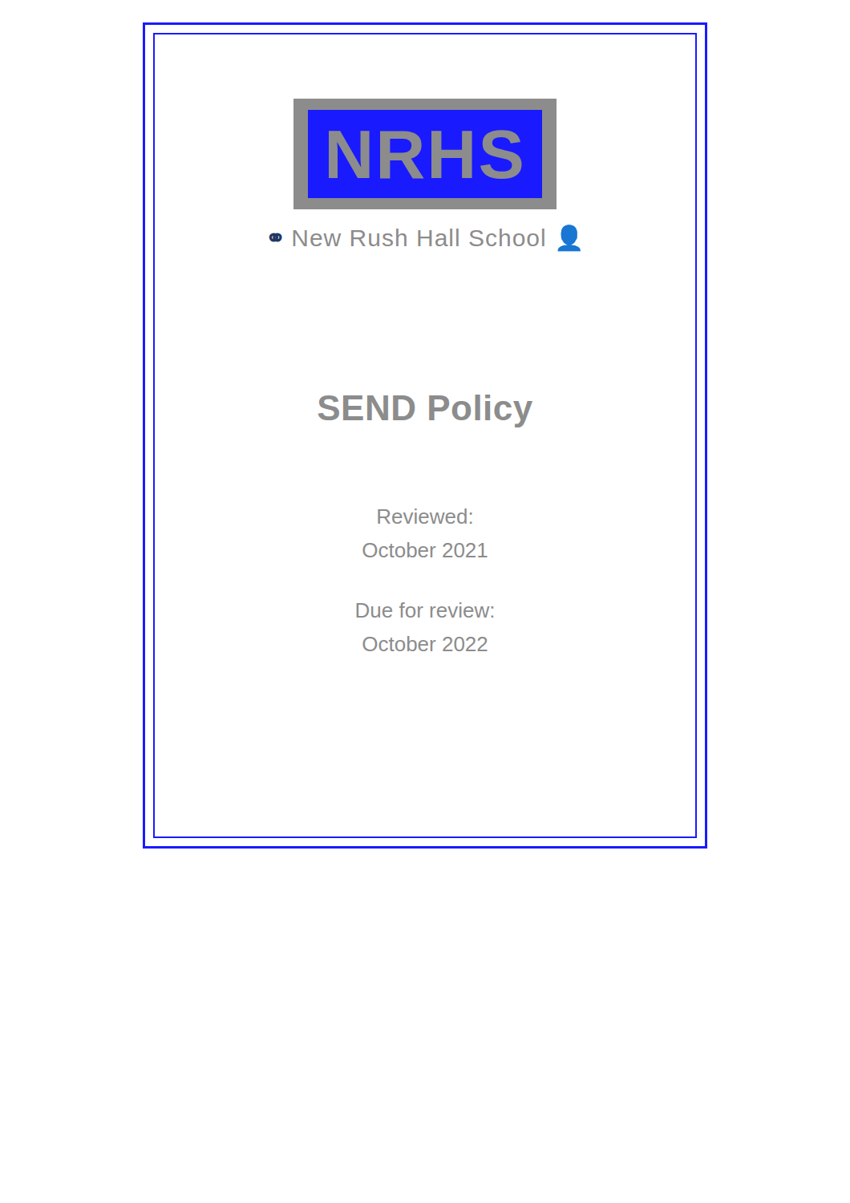NRHS
⚭ New Rush Hall School 👤
SEND Policy
Reviewed:
October 2021
Due for review:
October 2022